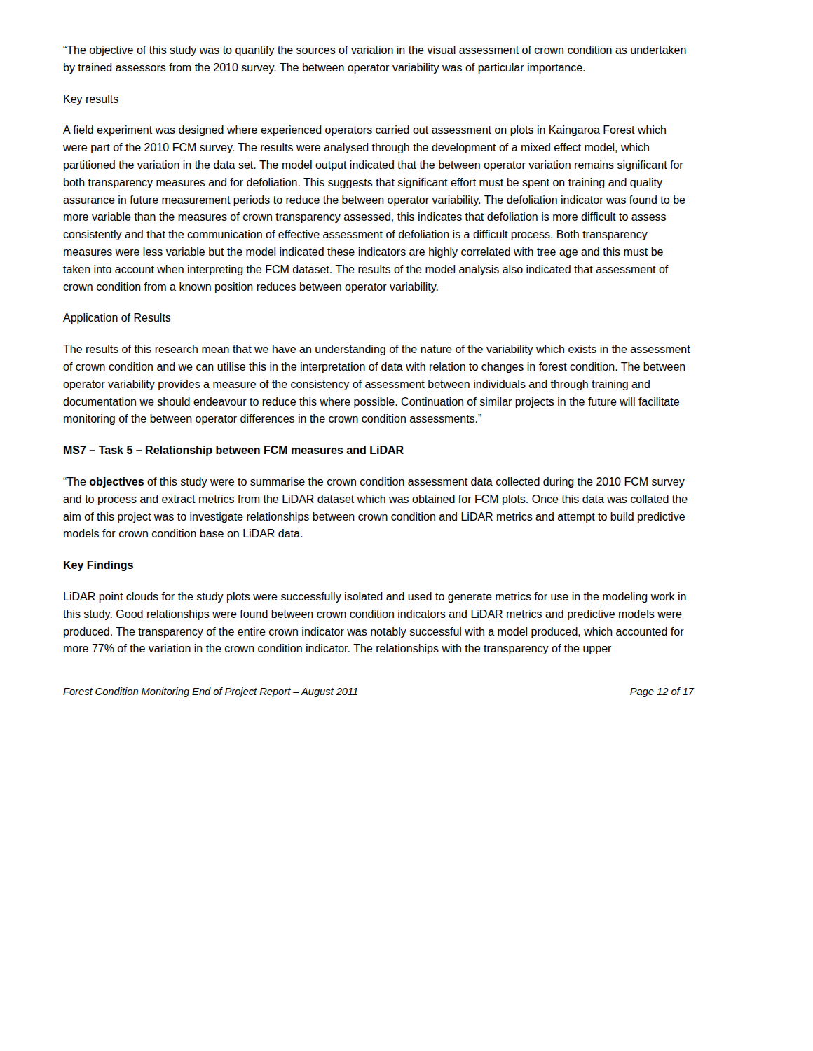“The objective of this study was to quantify the sources of variation in the visual assessment of crown condition as undertaken by trained assessors from the 2010 survey. The between operator variability was of particular importance.
Key results
A field experiment was designed where experienced operators carried out assessment on plots in Kaingaroa Forest which were part of the 2010 FCM survey. The results were analysed through the development of a mixed effect model, which partitioned the variation in the data set. The model output indicated that the between operator variation remains significant for both transparency measures and for defoliation. This suggests that significant effort must be spent on training and quality assurance in future measurement periods to reduce the between operator variability. The defoliation indicator was found to be more variable than the measures of crown transparency assessed, this indicates that defoliation is more difficult to assess consistently and that the communication of effective assessment of defoliation is a difficult process. Both transparency measures were less variable but the model indicated these indicators are highly correlated with tree age and this must be taken into account when interpreting the FCM dataset. The results of the model analysis also indicated that assessment of crown condition from a known position reduces between operator variability.
Application of Results
The results of this research mean that we have an understanding of the nature of the variability which exists in the assessment of crown condition and we can utilise this in the interpretation of data with relation to changes in forest condition. The between operator variability provides a measure of the consistency of assessment between individuals and through training and documentation we should endeavour to reduce this where possible. Continuation of similar projects in the future will facilitate monitoring of the between operator differences in the crown condition assessments.”
MS7 – Task 5 – Relationship between FCM measures and LiDAR
“The objectives of this study were to summarise the crown condition assessment data collected during the 2010 FCM survey and to process and extract metrics from the LiDAR dataset which was obtained for FCM plots. Once this data was collated the aim of this project was to investigate relationships between crown condition and LiDAR metrics and attempt to build predictive models for crown condition base on LiDAR data.
Key Findings
LiDAR point clouds for the study plots were successfully isolated and used to generate metrics for use in the modeling work in this study. Good relationships were found between crown condition indicators and LiDAR metrics and predictive models were produced. The transparency of the entire crown indicator was notably successful with a model produced, which accounted for more 77% of the variation in the crown condition indicator. The relationships with the transparency of the upper
Forest Condition Monitoring End of Project Report – August 2011 Page 12 of 17